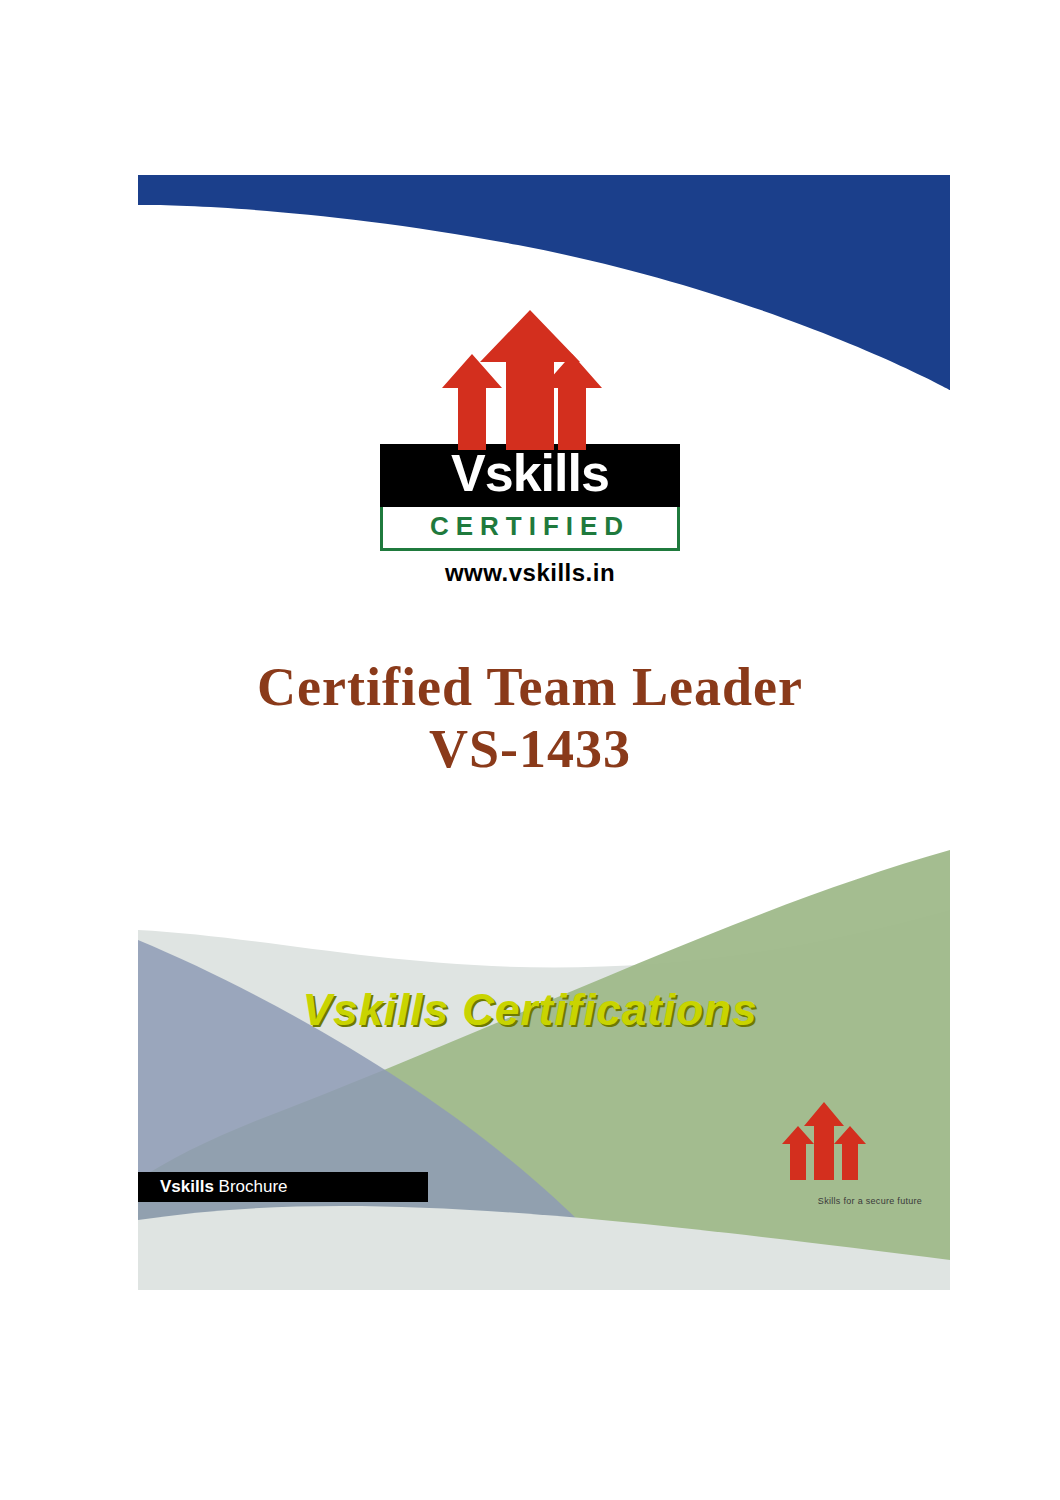Vskills
CERTIFIED
www.vskills.in
Certified Team Leader VS-1433
Vskills Certifications
Vskills Brochure
Skills for a secure future